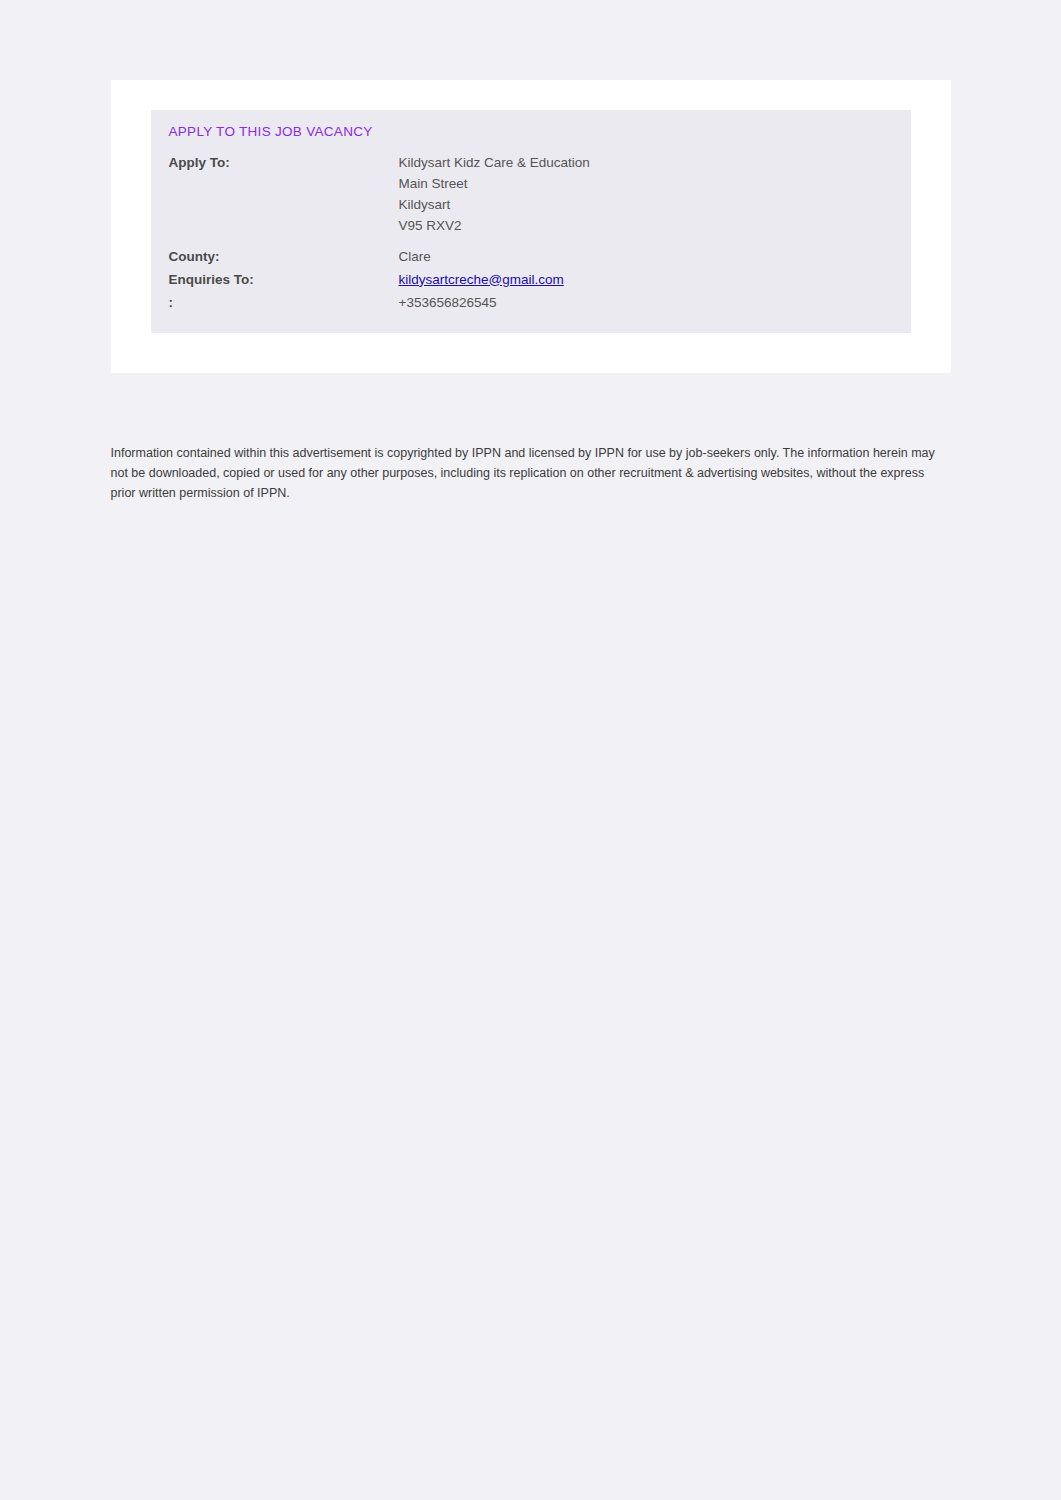APPLY TO THIS JOB VACANCY
| Apply To: | Kildysart Kidz Care & Education Main Street Kildysart V95 RXV2 |
| County: | Clare |
| Enquiries To: | kildysartcreche@gmail.com |
| : | +353656826545 |
Information contained within this advertisement is copyrighted by IPPN and licensed by IPPN for use by job-seekers only. The information herein may not be downloaded, copied or used for any other purposes, including its replication on other recruitment & advertising websites, without the express prior written permission of IPPN.